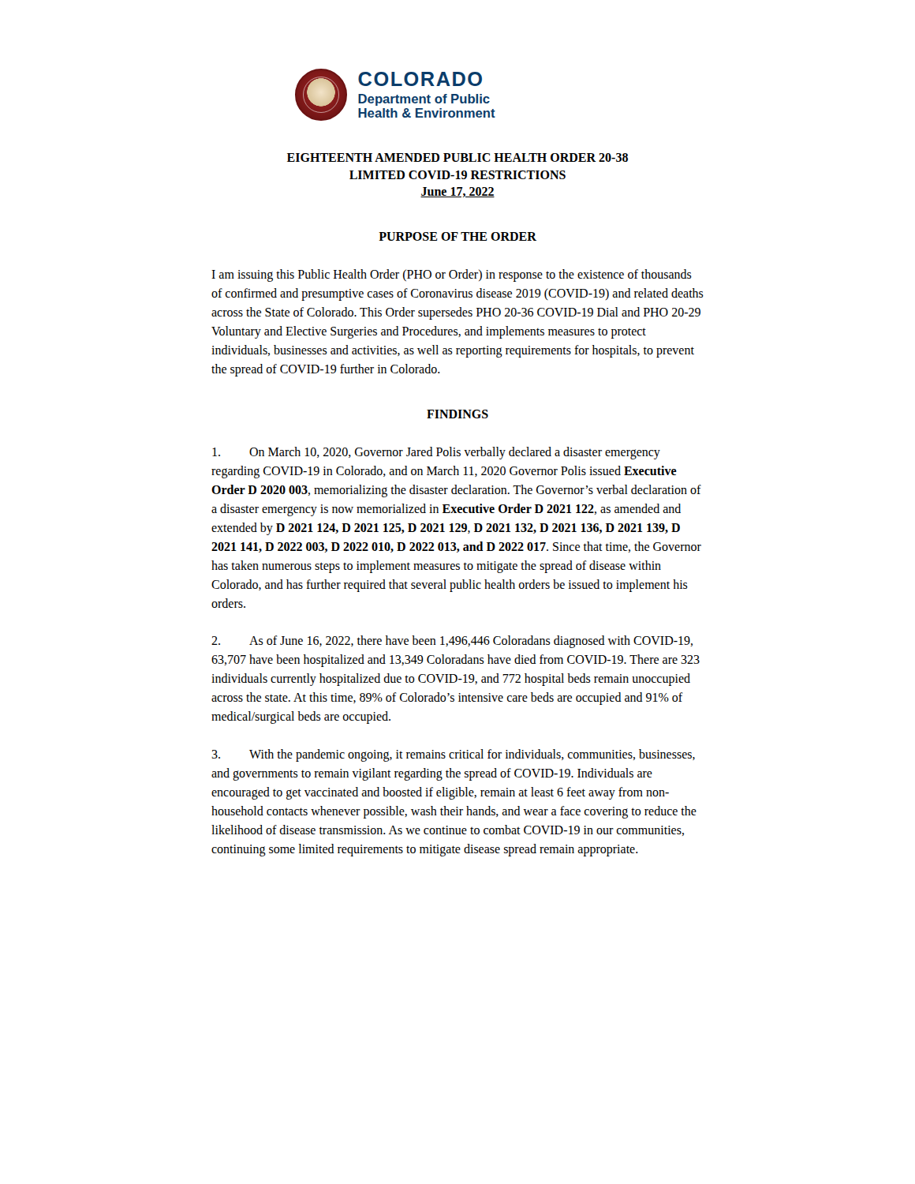Colorado
Department of Public Health & Environment
Eighteenth Amended Public Health Order 20-38
Limited COVID-19 Restrictions June 17, 2022
Purpose of the Order
I am issuing this Public Health Order (PHO or Order) in response to the existence of thousands of confirmed and presumptive cases of Coronavirus disease 2019 (COVID-19) and related deaths across the State of Colorado. This Order supersedes PHO 20-36 COVID-19 Dial and PHO 20-29 Voluntary and Elective Surgeries and Procedures, and implements measures to protect individuals, businesses and activities, as well as reporting requirements for hospitals, to prevent the spread of COVID-19 further in Colorado.
Findings
On March 10, 2020, Governor Jared Polis verbally declared a disaster emergency regarding COVID-19 in Colorado, and on March 11, 2020 Governor Polis issued Executive Order D 2020 003, memorializing the disaster declaration. The Governor’s verbal declaration of a disaster emergency is now memorialized in Executive Order D 2021 122, as amended and extended by D 2021 124, D 2021 125, D 2021 129, D 2021 132, D 2021 136, D 2021 139, D 2021 141, D 2022 003, D 2022 010, D 2022 013, and D 2022 017. Since that time, the Governor has taken numerous steps to implement measures to mitigate the spread of disease within Colorado, and has further required that several public health orders be issued to implement his orders.
As of June 16, 2022, there have been 1,496,446 Coloradans diagnosed with COVID-19, 63,707 have been hospitalized and 13,349 Coloradans have died from COVID-19. There are 323 individuals currently hospitalized due to COVID-19, and 772 hospital beds remain unoccupied across the state. At this time, 89% of Colorado’s intensive care beds are occupied and 91% of medical/surgical beds are occupied.
With the pandemic ongoing, it remains critical for individuals, communities, businesses, and governments to remain vigilant regarding the spread of COVID-19. Individuals are encouraged to get vaccinated and boosted if eligible, remain at least 6 feet away from non-household contacts whenever possible, wash their hands, and wear a face covering to reduce the likelihood of disease transmission. As we continue to combat COVID-19 in our communities, continuing some limited requirements to mitigate disease spread remain appropriate.